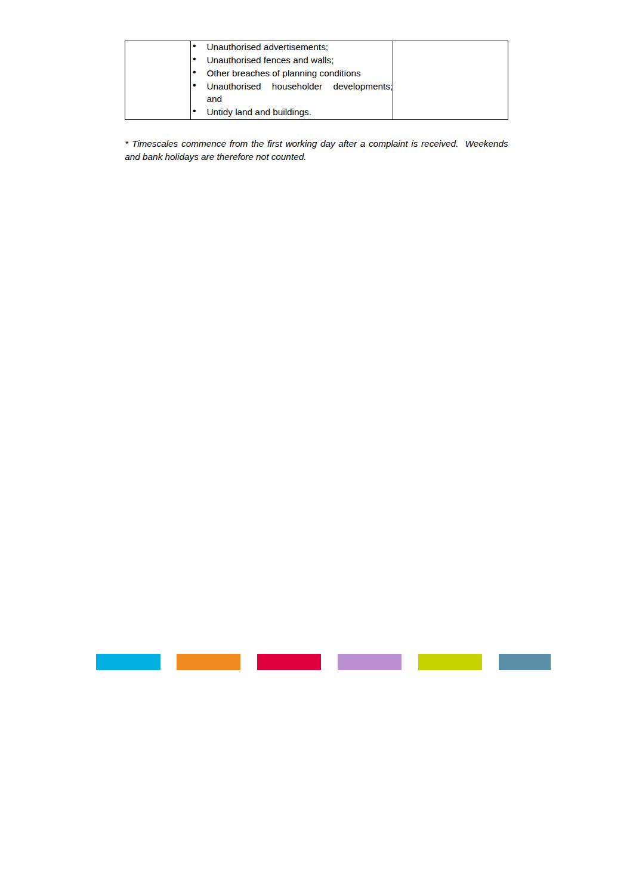| | Unauthorised advertisements; Unauthorised fences and walls; Other breaches of planning conditions Unauthorised householder developments; and Untidy land and buildings. | |
* Timescales commence from the first working day after a complaint is received. Weekends and bank holidays are therefore not counted.